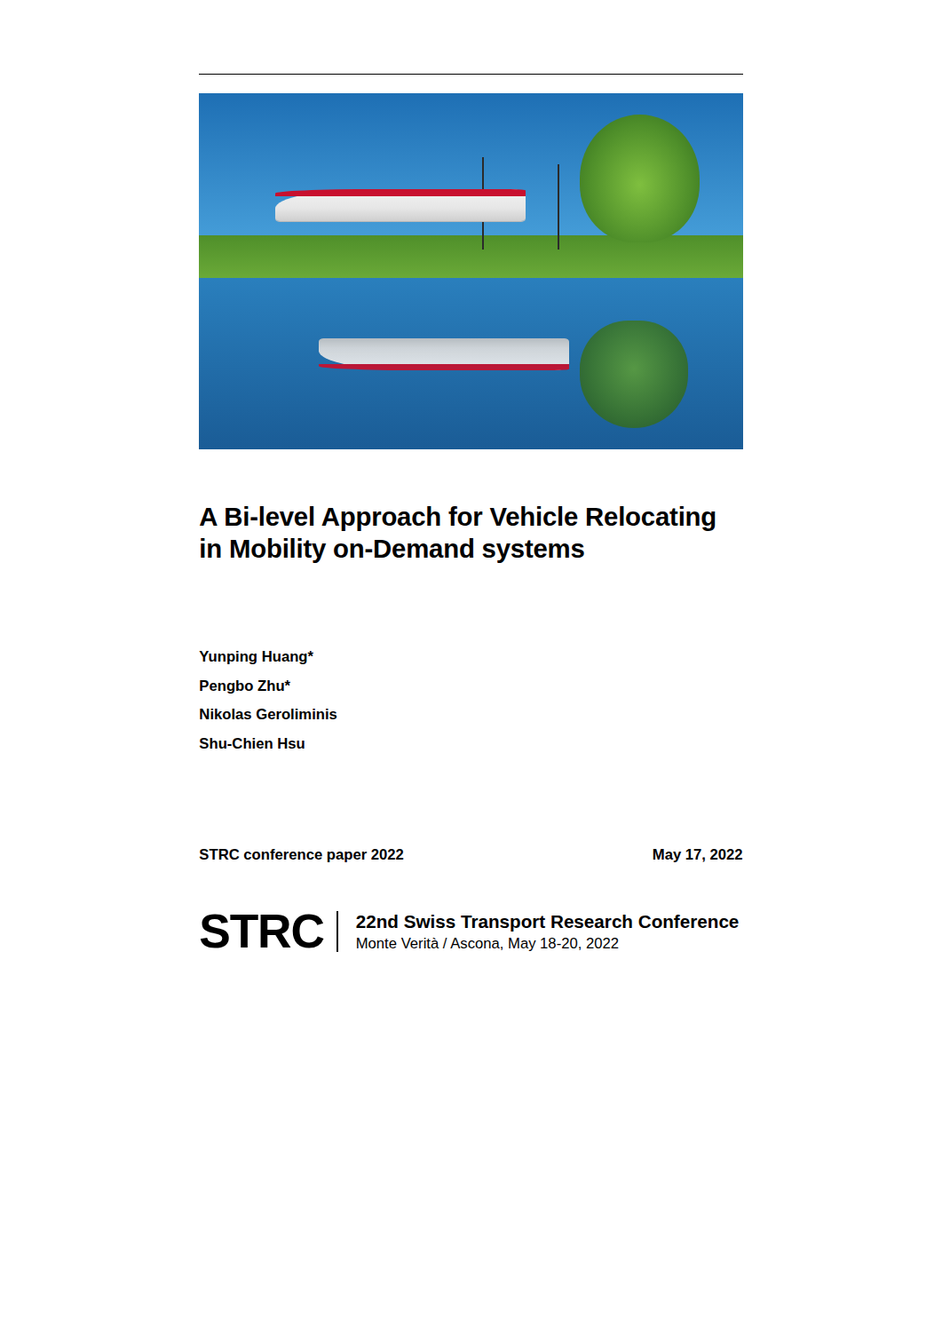A Bi-level Approach for Vehicle Relocating in Mobility on-Demand systems
Yunping Huang*
Pengbo Zhu*
Nikolas Geroliminis
Shu-Chien Hsu
STRC conference paper 2022
May 17, 2022
STRC
22nd Swiss Transport Research Conference
Monte Verità / Ascona, May 18-20, 2022